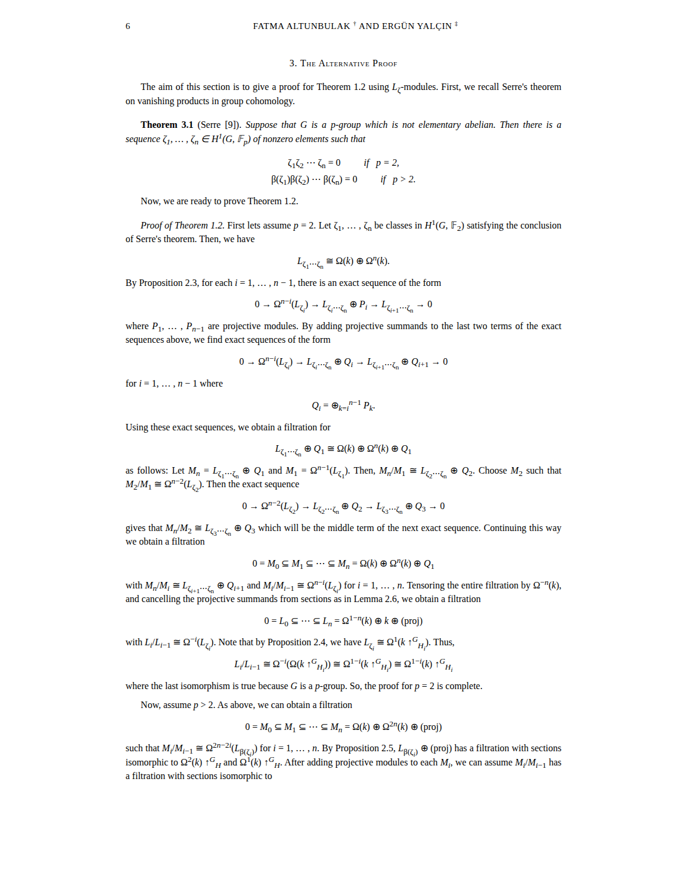6 FATMA ALTUNBULAK † AND ERGÜN YALÇIN ‡
3. The Alternative Proof
The aim of this section is to give a proof for Theorem 1.2 using Lζ-modules. First, we recall Serre's theorem on vanishing products in group cohomology.
Theorem 3.1 (Serre [9]). Suppose that G is a p-group which is not elementary abelian. Then there is a sequence ζ1, … , ζn ∈ H1(G, 𝔽p) of nonzero elements such that
ζ1ζ2 ⋯ ζn = 0 if p = 2, β(ζ1)β(ζ2) ⋯ β(ζn) = 0 if p > 2.
Now, we are ready to prove Theorem 1.2.
Proof of Theorem 1.2. First lets assume p = 2. Let ζ1, … , ζn be classes in H1(G, 𝔽2) satisfying the conclusion of Serre's theorem. Then, we have
Lζ1⋯ζn ≅ Ω(k) ⊕ Ωn(k).
By Proposition 2.3, for each i = 1, … , n − 1, there is an exact sequence of the form
0 → Ωn−i(Lζi) → Lζi⋯ζn ⊕ Pi → Lζi+1⋯ζn → 0
where P1, … , Pn−1 are projective modules. By adding projective summands to the last two terms of the exact sequences above, we find exact sequences of the form
0 → Ωn−i(Lζi) → Lζi⋯ζn ⊕ Qi → Lζi+1⋯ζn ⊕ Qi+1 → 0
for i = 1, … , n − 1 where
Qi = ⊕k=in−1 Pk.
Using these exact sequences, we obtain a filtration for
Lζ1⋯ζn ⊕ Q1 ≅ Ω(k) ⊕ Ωn(k) ⊕ Q1
as follows: Let Mn = Lζ1⋯ζn ⊕ Q1 and M1 = Ωn−1(Lζ1). Then, Mn/M1 ≅ Lζ2⋯ζn ⊕ Q2. Choose M2 such that M2/M1 ≅ Ωn−2(Lζ2). Then the exact sequence
0 → Ωn−2(Lζ2) → Lζ2⋯ζn ⊕ Q2 → Lζ3⋯ζn ⊕ Q3 → 0
gives that Mn/M2 ≅ Lζ3⋯ζn ⊕ Q3 which will be the middle term of the next exact sequence. Continuing this way we obtain a filtration
0 = M0 ⊆ M1 ⊆ ⋯ ⊆ Mn = Ω(k) ⊕ Ωn(k) ⊕ Q1
with Mn/Mi ≅ Lζi+1⋯ζn ⊕ Qi+1 and Mi/Mi−1 ≅ Ωn−i(Lζi) for i = 1, … , n. Tensoring the entire filtration by Ω−n(k), and cancelling the projective summands from sections as in Lemma 2.6, we obtain a filtration
0 = L0 ⊆ ⋯ ⊆ Ln = Ω1−n(k) ⊕ k ⊕ (proj)
with Li/Li−1 ≅ Ω−i(Lζi). Note that by Proposition 2.4, we have Lζi ≅ Ω1(k ↑GHi). Thus,
Li/Li−1 ≅ Ω−i(Ω(k ↑GHi)) ≅ Ω1−i(k ↑GHi) ≅ Ω1−i(k) ↑GHi
where the last isomorphism is true because G is a p-group. So, the proof for p = 2 is complete.
Now, assume p > 2. As above, we can obtain a filtration
0 = M0 ⊆ M1 ⊆ ⋯ ⊆ Mn = Ω(k) ⊕ Ω2n(k) ⊕ (proj)
such that Mi/Mi−1 ≅ Ω2n−2i(Lβ(ζi)) for i = 1, … , n. By Proposition 2.5, Lβ(ζi) ⊕ (proj) has a filtration with sections isomorphic to Ω2(k) ↑GH and Ω1(k) ↑GH. After adding projective modules to each Mi, we can assume Mi/Mi−1 has a filtration with sections isomorphic to